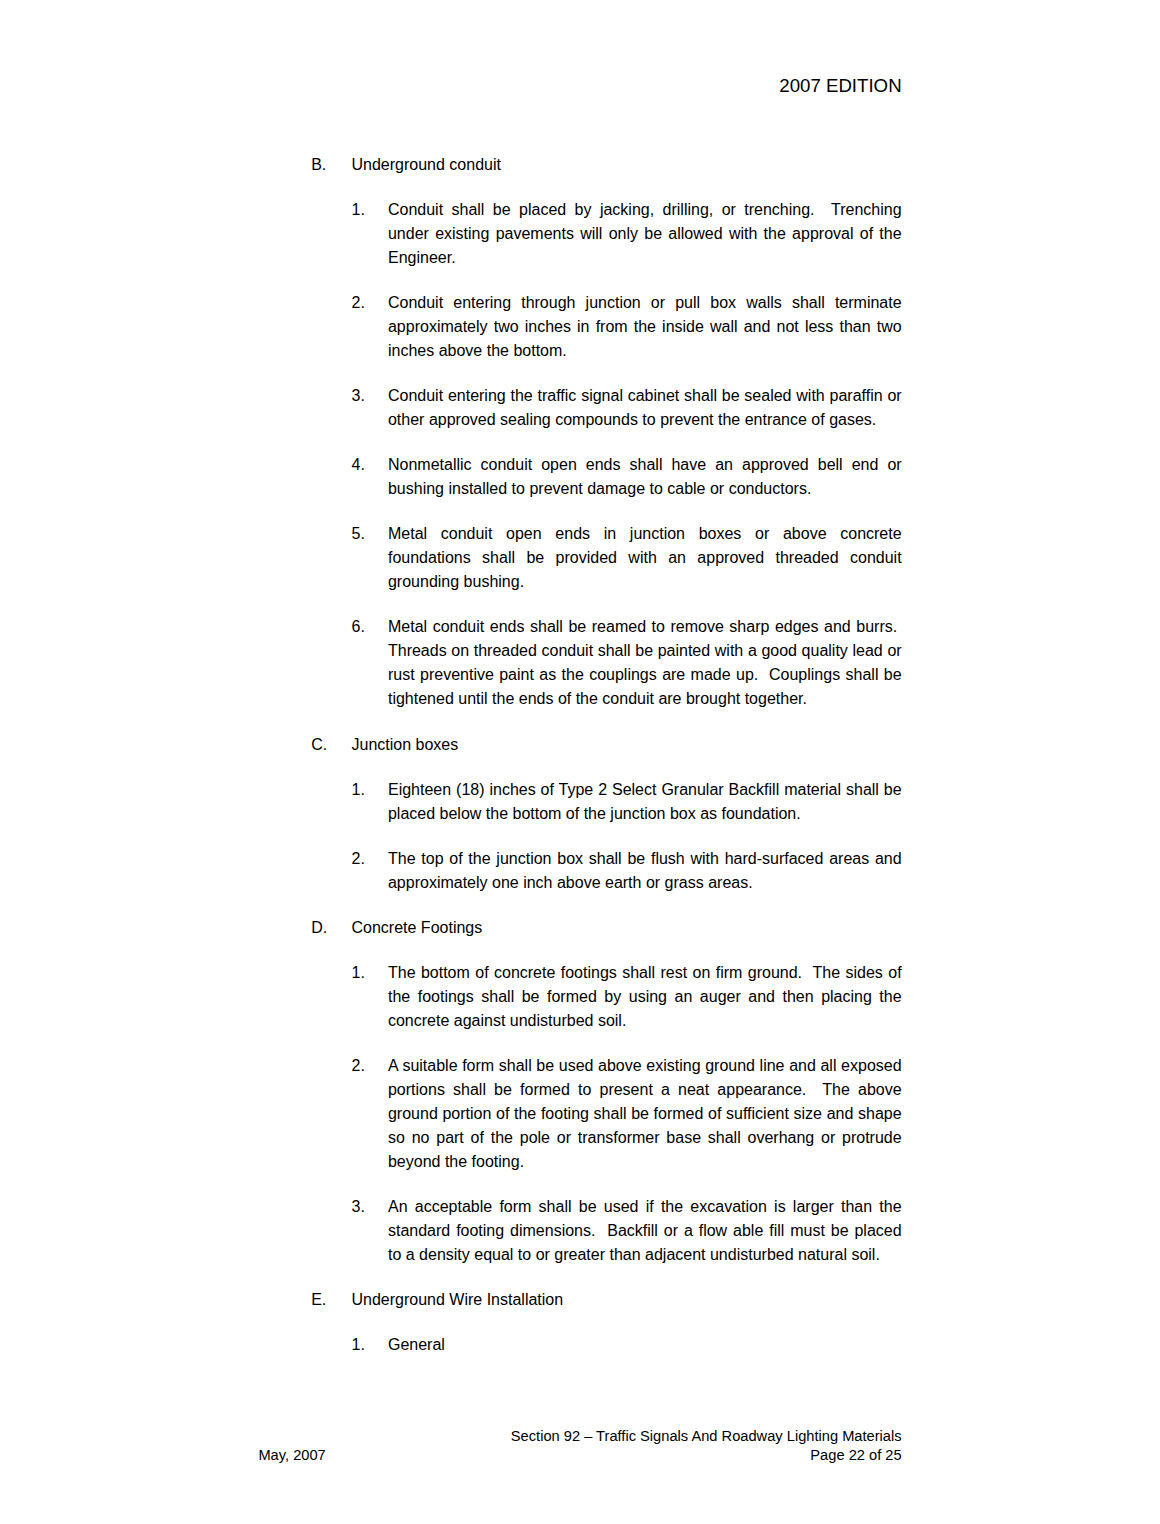2007 EDITION
B.
Underground conduit
1.
Conduit shall be placed by jacking, drilling, or trenching. Trenching under existing pavements will only be allowed with the approval of the Engineer.
2.
Conduit entering through junction or pull box walls shall terminate approximately two inches in from the inside wall and not less than two inches above the bottom.
3.
Conduit entering the traffic signal cabinet shall be sealed with paraffin or other approved sealing compounds to prevent the entrance of gases.
4.
Nonmetallic conduit open ends shall have an approved bell end or bushing installed to prevent damage to cable or conductors.
5.
Metal conduit open ends in junction boxes or above concrete foundations shall be provided with an approved threaded conduit grounding bushing.
6.
Metal conduit ends shall be reamed to remove sharp edges and burrs. Threads on threaded conduit shall be painted with a good quality lead or rust preventive paint as the couplings are made up. Couplings shall be tightened until the ends of the conduit are brought together.
C.
Junction boxes
1.
Eighteen (18) inches of Type 2 Select Granular Backfill material shall be placed below the bottom of the junction box as foundation.
2.
The top of the junction box shall be flush with hard-surfaced areas and approximately one inch above earth or grass areas.
D.
Concrete Footings
1.
The bottom of concrete footings shall rest on firm ground. The sides of the footings shall be formed by using an auger and then placing the concrete against undisturbed soil.
2.
A suitable form shall be used above existing ground line and all exposed portions shall be formed to present a neat appearance. The above ground portion of the footing shall be formed of sufficient size and shape so no part of the pole or transformer base shall overhang or protrude beyond the footing.
3.
An acceptable form shall be used if the excavation is larger than the standard footing dimensions. Backfill or a flow able fill must be placed to a density equal to or greater than adjacent undisturbed natural soil.
E.
Underground Wire Installation
1.
General
May, 2007
Section 92 – Traffic Signals And Roadway Lighting Materials
Page 22 of 25